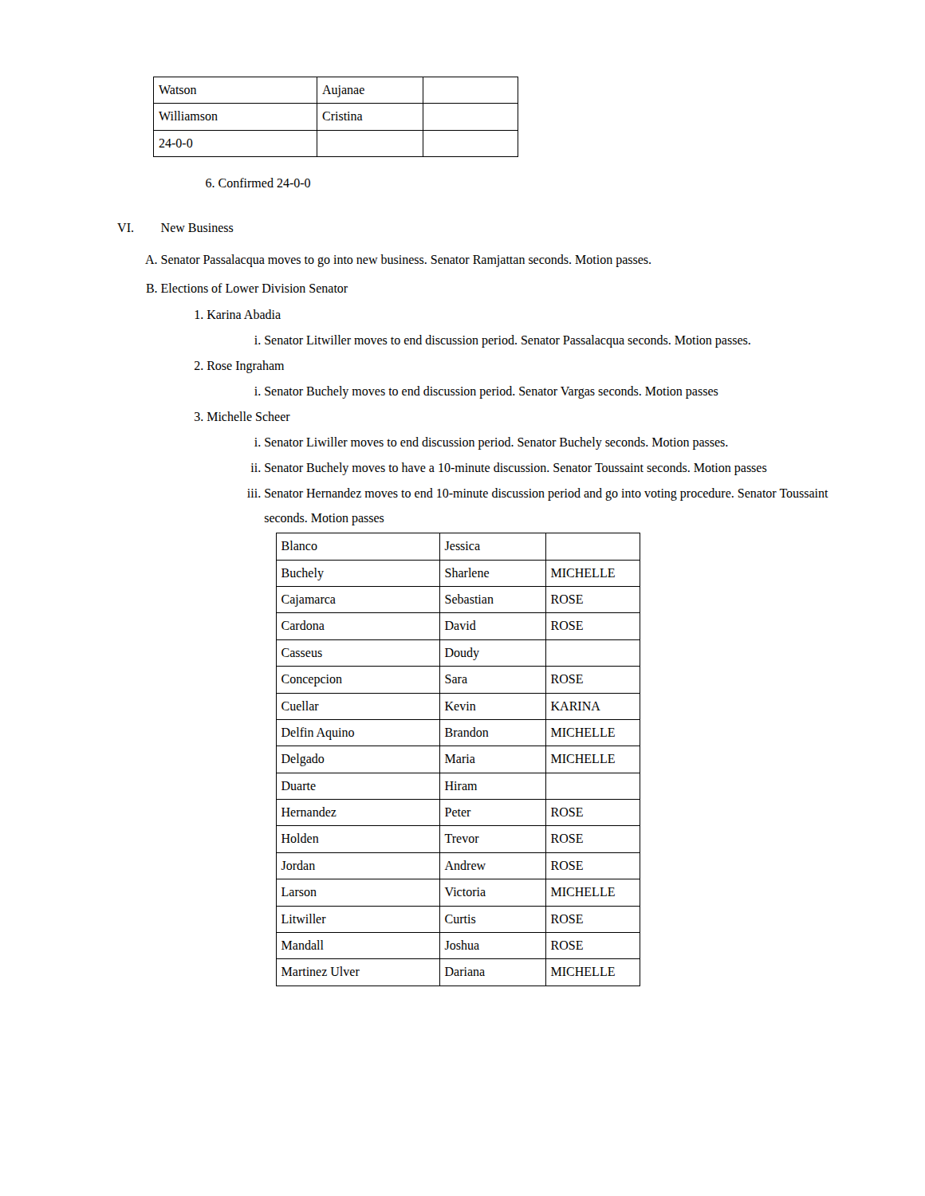| Watson | Aujanae | |
| Williamson | Cristina | |
| 24-0-0 | | |
Confirmed 24-0-0
VI.
New Business
Senator Passalacqua moves to go into new business. Senator Ramjattan seconds. Motion passes.
Elections of Lower Division Senator
Karina Abadia
Senator Litwiller moves to end discussion period. Senator Passalacqua seconds. Motion passes.
Rose Ingraham
Senator Buchely moves to end discussion period. Senator Vargas seconds. Motion passes
Michelle Scheer
Senator Liwiller moves to end discussion period. Senator Buchely seconds. Motion passes.
Senator Buchely moves to have a 10-minute discussion. Senator Toussaint seconds. Motion passes
Senator Hernandez moves to end 10-minute discussion period and go into voting procedure. Senator Toussaint seconds. Motion passes
| Blanco | Jessica | |
| Buchely | Sharlene | MICHELLE |
| Cajamarca | Sebastian | ROSE |
| Cardona | David | ROSE |
| Casseus | Doudy | |
| Concepcion | Sara | ROSE |
| Cuellar | Kevin | KARINA |
| Delfin Aquino | Brandon | MICHELLE |
| Delgado | Maria | MICHELLE |
| Duarte | Hiram | |
| Hernandez | Peter | ROSE |
| Holden | Trevor | ROSE |
| Jordan | Andrew | ROSE |
| Larson | Victoria | MICHELLE |
| Litwiller | Curtis | ROSE |
| Mandall | Joshua | ROSE |
| Martinez Ulver | Dariana | MICHELLE |